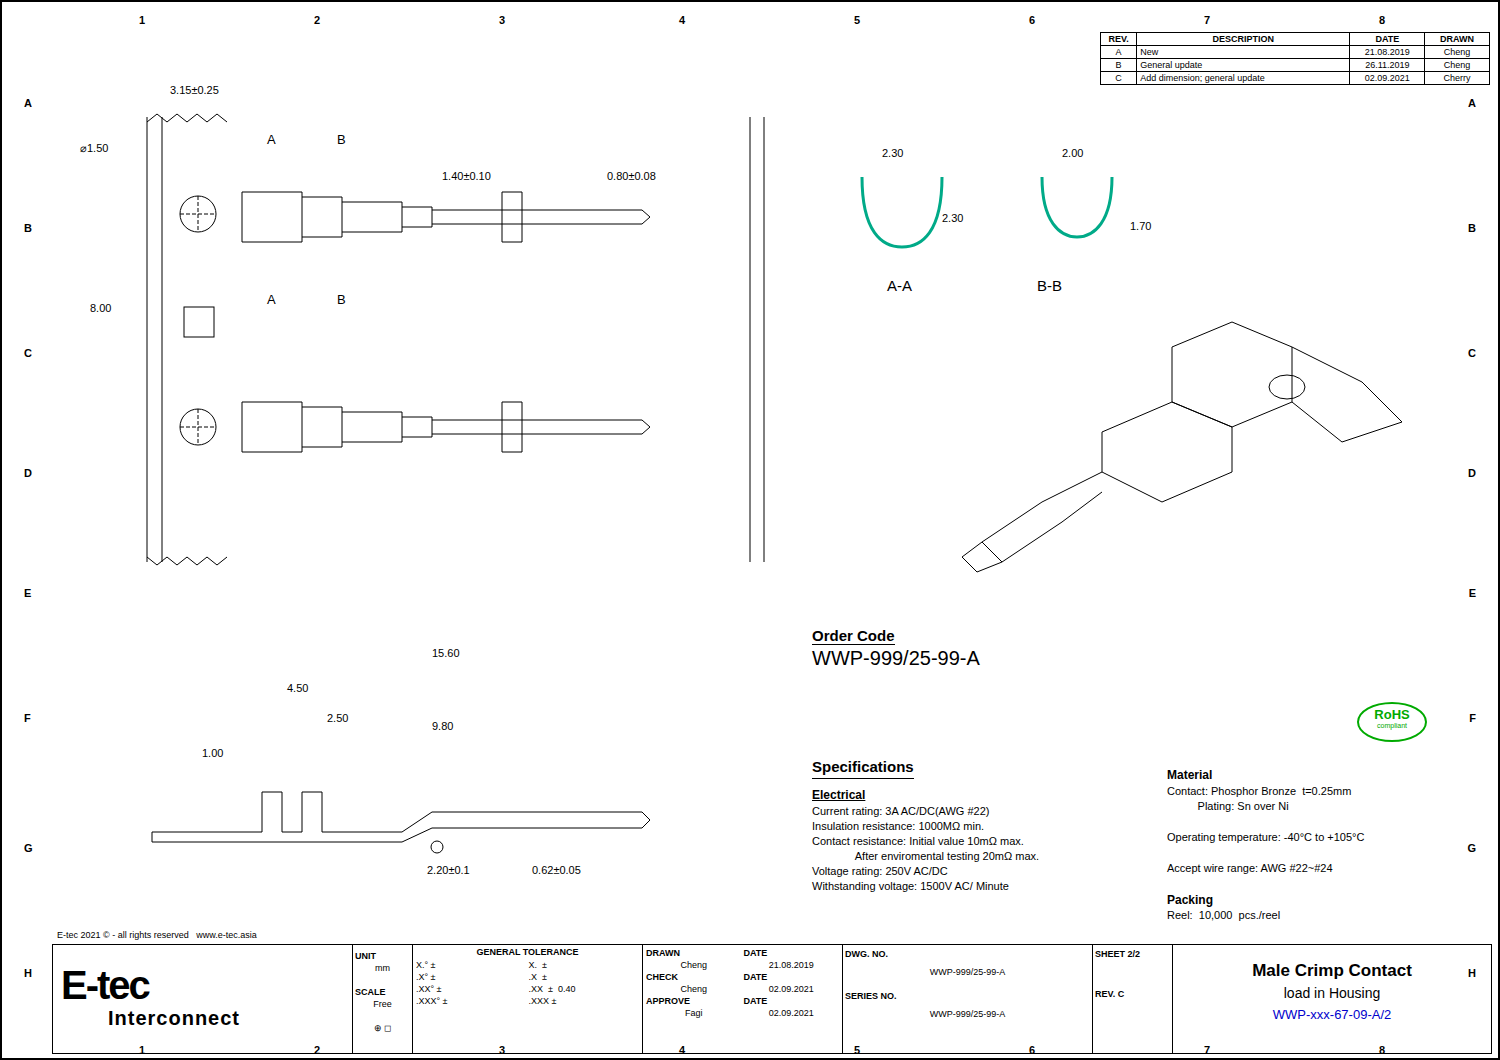1
2
3
4
5
6
7
8
1
2
3
4
5
6
7
8
A
B
C
D
E
F
G
H
A
B
C
D
E
F
G
H
| REV. | DESCRIPTION | DATE | DRAWN |
| --- | --- | --- | --- |
| A | New | 21.08.2019 | Cheng |
| B | General update | 26.11.2019 | Cheng |
| C | Add dimension; general update | 02.09.2021 | Cherry |
3.15±0.25
⌀1.50
8.00
1.40±0.10
0.80±0.08
A
B
A
B
2.30
2.30
2.00
1.70
A-A
B-B
15.60
4.50
2.50
1.00
9.80
2.20±0.1
0.62±0.05
Order Code
WWP-999/25-99-A
RoHScompliant
Specifications
Electrical
Current rating: 3A AC/DC(AWG #22)
Insulation resistance: 1000MΩ min.
Contact resistance: Initial value 10mΩ max.
After enviromental testing 20mΩ max.
Voltage rating: 250V AC/DC
Withstanding voltage: 1500V AC/ Minute
Material
Contact: Phosphor Bronze t=0.25mm
Plating: Sn over Ni
Operating temperature: -40°C to +105°C
Accept wire range: AWG #22~#24
Packing
Reel: 10,000 pcs./reel
E-tec 2021 © - all rights reserved www.e-tec.asia
E-tec
Interconnect
UNIT
mm
SCALE
Free
⊕ ◻
GENERAL TOLERANCE
| X.° ± | X. ± |
| .X° ± | .X ± |
| .XX° ± | .XX ± 0.40 |
| .XXX° ± | .XXX ± |
| DRAWN | DATE |
| Cheng | 21.08.2019 |
| CHECK | DATE |
| Cheng | 02.09.2021 |
| APPROVE | DATE |
| Fagi | 02.09.2021 |
DWG. NO.
WWP-999/25-99-A
SERIES NO.
WWP-999/25-99-A
SHEET 2/2
REV. C
Male Crimp Contact
load in Housing
WWP-xxx-67-09-A/2